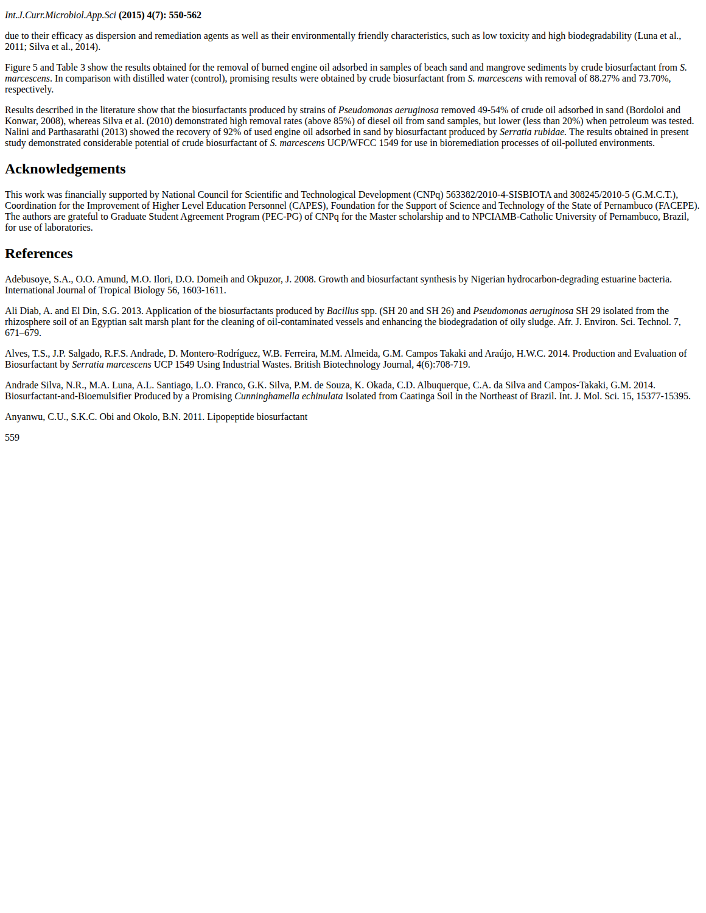Int.J.Curr.Microbiol.App.Sci (2015) 4(7): 550-562
due to their efficacy as dispersion and remediation agents as well as their environmentally friendly characteristics, such as low toxicity and high biodegradability (Luna et al., 2011; Silva et al., 2014).
Figure 5 and Table 3 show the results obtained for the removal of burned engine oil adsorbed in samples of beach sand and mangrove sediments by crude biosurfactant from S. marcescens. In comparison with distilled water (control), promising results were obtained by crude biosurfactant from S. marcescens with removal of 88.27% and 73.70%, respectively.
Results described in the literature show that the biosurfactants produced by strains of Pseudomonas aeruginosa removed 49-54% of crude oil adsorbed in sand (Bordoloi and Konwar, 2008), whereas Silva et al. (2010) demonstrated high removal rates (above 85%) of diesel oil from sand samples, but lower (less than 20%) when petroleum was tested. Nalini and Parthasarathi (2013) showed the recovery of 92% of used engine oil adsorbed in sand by biosurfactant produced by Serratia rubidae. The results obtained in present study demonstrated considerable potential of crude biosurfactant of S. marcescens UCP/WFCC 1549 for use in bioremediation processes of oil-polluted environments.
Acknowledgements
This work was financially supported by National Council for Scientific and Technological Development (CNPq) 563382/2010-4-SISBIOTA and 308245/2010-5 (G.M.C.T.), Coordination for the Improvement of Higher Level Education Personnel (CAPES), Foundation for the Support of Science and Technology of the State of Pernambuco (FACEPE). The authors are grateful to Graduate Student Agreement Program (PEC-PG) of CNPq for the Master scholarship and to NPCIAMB-Catholic University of Pernambuco, Brazil, for use of laboratories.
References
Adebusoye, S.A., O.O. Amund, M.O. Ilori, D.O. Domeih and Okpuzor, J. 2008. Growth and biosurfactant synthesis by Nigerian hydrocarbon-degrading estuarine bacteria. International Journal of Tropical Biology 56, 1603-1611.
Ali Diab, A. and El Din, S.G. 2013. Application of the biosurfactants produced by Bacillus spp. (SH 20 and SH 26) and Pseudomonas aeruginosa SH 29 isolated from the rhizosphere soil of an Egyptian salt marsh plant for the cleaning of oil-contaminated vessels and enhancing the biodegradation of oily sludge. Afr. J. Environ. Sci. Technol. 7, 671–679.
Alves, T.S., J.P. Salgado, R.F.S. Andrade, D. Montero-Rodríguez, W.B. Ferreira, M.M. Almeida, G.M. Campos Takaki and Araújo, H.W.C. 2014. Production and Evaluation of Biosurfactant by Serratia marcescens UCP 1549 Using Industrial Wastes. British Biotechnology Journal, 4(6):708-719.
Andrade Silva, N.R., M.A. Luna, A.L. Santiago, L.O. Franco, G.K. Silva, P.M. de Souza, K. Okada, C.D. Albuquerque, C.A. da Silva and Campos-Takaki, G.M. 2014. Biosurfactant-and-Bioemulsifier Produced by a Promising Cunninghamella echinulata Isolated from Caatinga Soil in the Northeast of Brazil. Int. J. Mol. Sci. 15, 15377-15395.
Anyanwu, C.U., S.K.C. Obi and Okolo, B.N. 2011. Lipopeptide biosurfactant
559